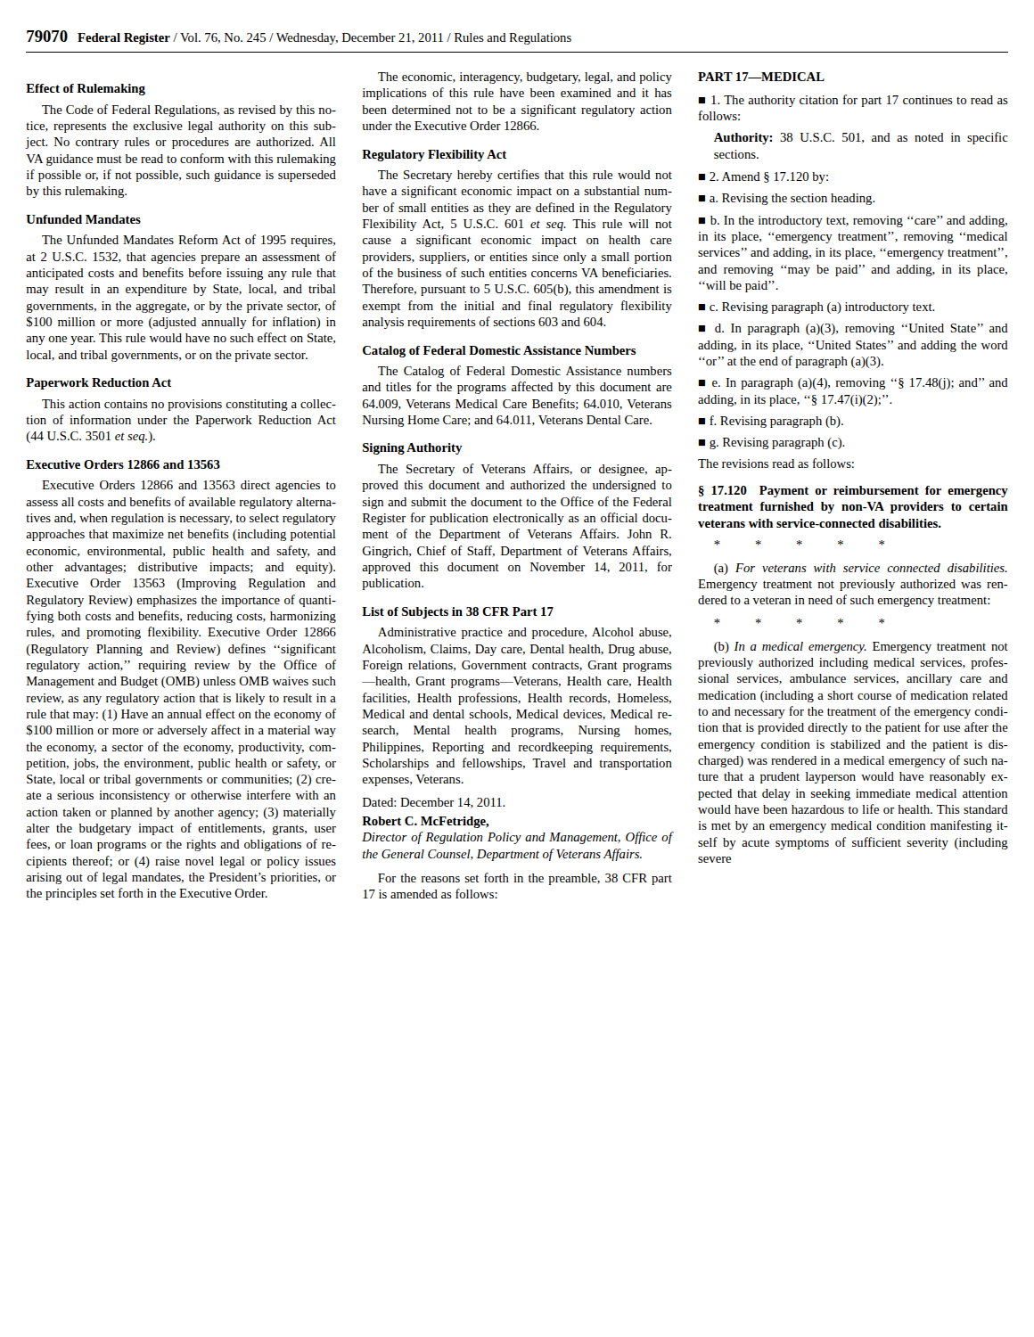79070 Federal Register / Vol. 76, No. 245 / Wednesday, December 21, 2011 / Rules and Regulations
Effect of Rulemaking
The Code of Federal Regulations, as revised by this notice, represents the exclusive legal authority on this subject. No contrary rules or procedures are authorized. All VA guidance must be read to conform with this rulemaking if possible or, if not possible, such guidance is superseded by this rulemaking.
Unfunded Mandates
The Unfunded Mandates Reform Act of 1995 requires, at 2 U.S.C. 1532, that agencies prepare an assessment of anticipated costs and benefits before issuing any rule that may result in an expenditure by State, local, and tribal governments, in the aggregate, or by the private sector, of $100 million or more (adjusted annually for inflation) in any one year. This rule would have no such effect on State, local, and tribal governments, or on the private sector.
Paperwork Reduction Act
This action contains no provisions constituting a collection of information under the Paperwork Reduction Act (44 U.S.C. 3501 et seq.).
Executive Orders 12866 and 13563
Executive Orders 12866 and 13563 direct agencies to assess all costs and benefits of available regulatory alternatives and, when regulation is necessary, to select regulatory approaches that maximize net benefits (including potential economic, environmental, public health and safety, and other advantages; distributive impacts; and equity). Executive Order 13563 (Improving Regulation and Regulatory Review) emphasizes the importance of quantifying both costs and benefits, reducing costs, harmonizing rules, and promoting flexibility. Executive Order 12866 (Regulatory Planning and Review) defines ‘‘significant regulatory action,’’ requiring review by the Office of Management and Budget (OMB) unless OMB waives such review, as any regulatory action that is likely to result in a rule that may: (1) Have an annual effect on the economy of $100 million or more or adversely affect in a material way the economy, a sector of the economy, productivity, competition, jobs, the environment, public health or safety, or State, local or tribal governments or communities; (2) create a serious inconsistency or otherwise interfere with an action taken or planned by another agency; (3) materially alter the budgetary impact of entitlements, grants, user fees, or loan programs or the rights and obligations of recipients thereof; or (4) raise novel legal or policy issues arising out of legal mandates, the President’s priorities, or the principles set forth in the Executive Order.
The economic, interagency, budgetary, legal, and policy implications of this rule have been examined and it has been determined not to be a significant regulatory action under the Executive Order 12866.
Regulatory Flexibility Act
The Secretary hereby certifies that this rule would not have a significant economic impact on a substantial number of small entities as they are defined in the Regulatory Flexibility Act, 5 U.S.C. 601 et seq. This rule will not cause a significant economic impact on health care providers, suppliers, or entities since only a small portion of the business of such entities concerns VA beneficiaries. Therefore, pursuant to 5 U.S.C. 605(b), this amendment is exempt from the initial and final regulatory flexibility analysis requirements of sections 603 and 604.
Catalog of Federal Domestic Assistance Numbers
The Catalog of Federal Domestic Assistance numbers and titles for the programs affected by this document are 64.009, Veterans Medical Care Benefits; 64.010, Veterans Nursing Home Care; and 64.011, Veterans Dental Care.
Signing Authority
The Secretary of Veterans Affairs, or designee, approved this document and authorized the undersigned to sign and submit the document to the Office of the Federal Register for publication electronically as an official document of the Department of Veterans Affairs. John R. Gingrich, Chief of Staff, Department of Veterans Affairs, approved this document on November 14, 2011, for publication.
List of Subjects in 38 CFR Part 17
Administrative practice and procedure, Alcohol abuse, Alcoholism, Claims, Day care, Dental health, Drug abuse, Foreign relations, Government contracts, Grant programs—health, Grant programs—Veterans, Health care, Health facilities, Health professions, Health records, Homeless, Medical and dental schools, Medical devices, Medical research, Mental health programs, Nursing homes, Philippines, Reporting and recordkeeping requirements, Scholarships and fellowships, Travel and transportation expenses, Veterans.
Dated: December 14, 2011.
Robert C. McFetridge,
Director of Regulation Policy and Management, Office of the General Counsel, Department of Veterans Affairs.
For the reasons set forth in the preamble, 38 CFR part 17 is amended as follows:
PART 17—MEDICAL
1. The authority citation for part 17 continues to read as follows:
Authority: 38 U.S.C. 501, and as noted in specific sections.
2. Amend § 17.120 by:
a. Revising the section heading.
b. In the introductory text, removing ‘‘care’’ and adding, in its place, ‘‘emergency treatment’’, removing ‘‘medical services’’ and adding, in its place, ‘‘emergency treatment’’, and removing ‘‘may be paid’’ and adding, in its place, ‘‘will be paid’’.
c. Revising paragraph (a) introductory text.
d. In paragraph (a)(3), removing ‘‘United State’’ and adding, in its place, ‘‘United States’’ and adding the word ‘‘or’’ at the end of paragraph (a)(3).
e. In paragraph (a)(4), removing ‘‘§ 17.48(j); and’’ and adding, in its place, ‘‘§ 17.47(i)(2);’’.
f. Revising paragraph (b).
g. Revising paragraph (c).
The revisions read as follows:
§ 17.120 Payment or reimbursement for emergency treatment furnished by non-VA providers to certain veterans with service-connected disabilities.
* * * * *
(a) For veterans with service connected disabilities. Emergency treatment not previously authorized was rendered to a veteran in need of such emergency treatment:
* * * * *
(b) In a medical emergency. Emergency treatment not previously authorized including medical services, professional services, ambulance services, ancillary care and medication (including a short course of medication related to and necessary for the treatment of the emergency condition that is provided directly to the patient for use after the emergency condition is stabilized and the patient is discharged) was rendered in a medical emergency of such nature that a prudent layperson would have reasonably expected that delay in seeking immediate medical attention would have been hazardous to life or health. This standard is met by an emergency medical condition manifesting itself by acute symptoms of sufficient severity (including severe